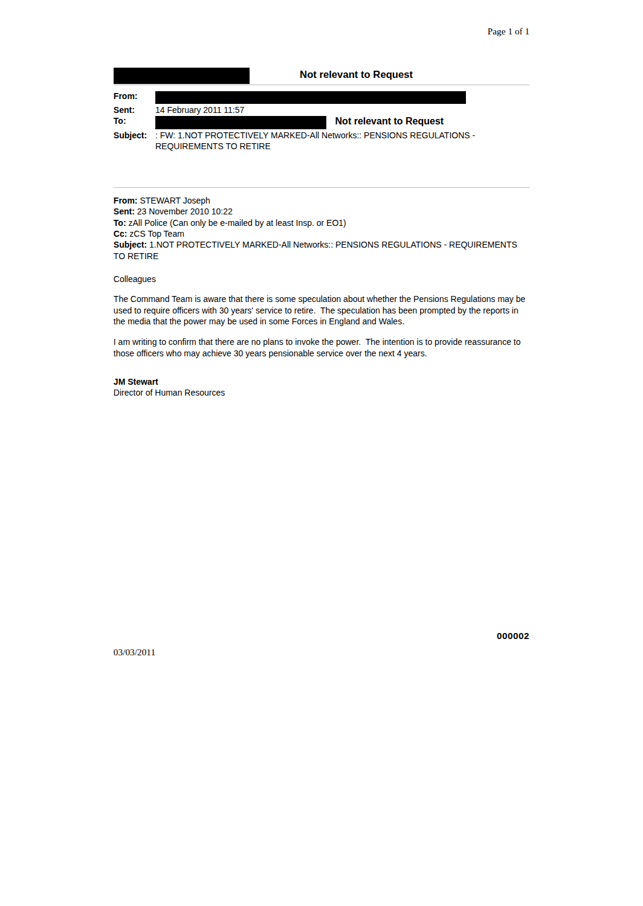Page 1 of 1
Not relevant to Request
| From: | |
| Sent: | 14 February 2011 11:57 |
| To: | | Not relevant to Request |
| Subject: | : FW: 1.NOT PROTECTIVELY MARKED-All Networks:: PENSIONS REGULATIONS - |
| | REQUIREMENTS TO RETIRE |
From: STEWART Joseph
Sent: 23 November 2010 10:22
To: zAll Police (Can only be e-mailed by at least Insp. or EO1)
Cc: zCS Top Team
Subject: 1.NOT PROTECTIVELY MARKED-All Networks:: PENSIONS REGULATIONS - REQUIREMENTS TO RETIRE
Colleagues
The Command Team is aware that there is some speculation about whether the Pensions Regulations may be used to require officers with 30 years' service to retire. The speculation has been prompted by the reports in the media that the power may be used in some Forces in England and Wales.
I am writing to confirm that there are no plans to invoke the power. The intention is to provide reassurance to those officers who may achieve 30 years pensionable service over the next 4 years.
JM Stewart
Director of Human Resources
03/03/2011
000002